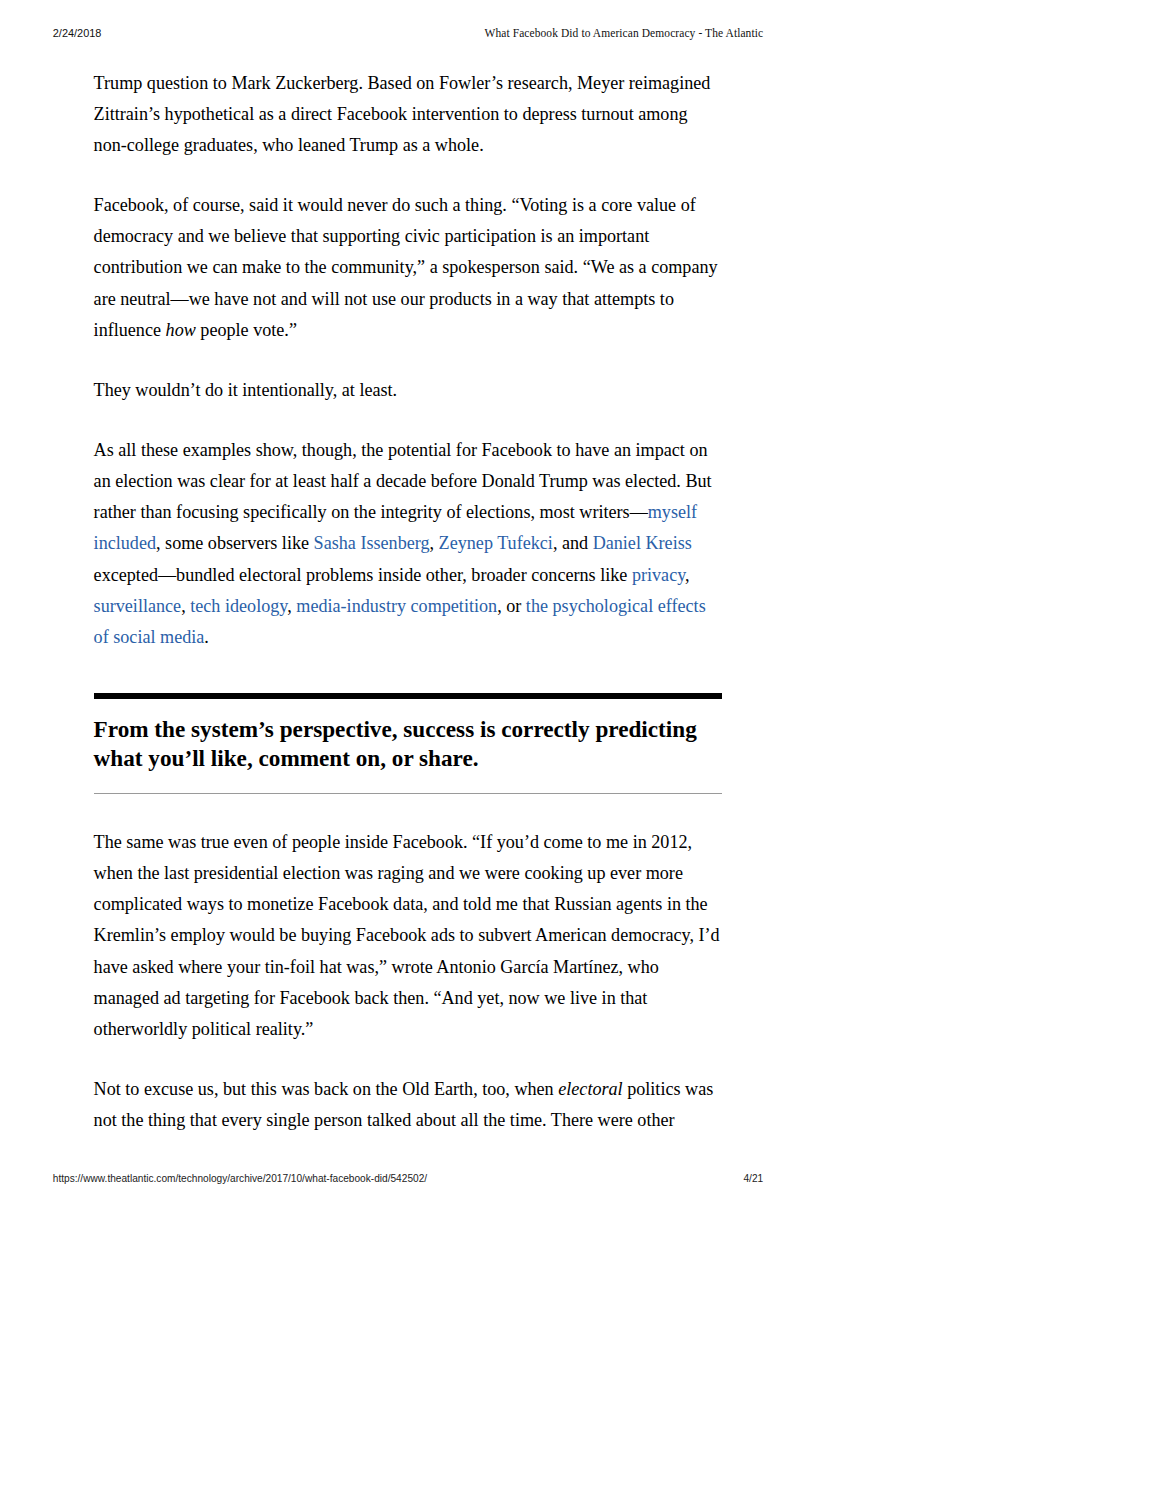2/24/2018
What Facebook Did to American Democracy - The Atlantic
Trump question to Mark Zuckerberg. Based on Fowler’s research, Meyer reimagined Zittrain’s hypothetical as a direct Facebook intervention to depress turnout among non-college graduates, who leaned Trump as a whole.
Facebook, of course, said it would never do such a thing. “Voting is a core value of democracy and we believe that supporting civic participation is an important contribution we can make to the community,” a spokesperson said. “We as a company are neutral—we have not and will not use our products in a way that attempts to influence how people vote.”
They wouldn’t do it intentionally, at least.
As all these examples show, though, the potential for Facebook to have an impact on an election was clear for at least half a decade before Donald Trump was elected. But rather than focusing specifically on the integrity of elections, most writers—myself included, some observers like Sasha Issenberg, Zeynep Tufekci, and Daniel Kreiss excepted—bundled electoral problems inside other, broader concerns like privacy, surveillance, tech ideology, media-industry competition, or the psychological effects of social media.
From the system’s perspective, success is correctly predicting what you’ll like, comment on, or share.
The same was true even of people inside Facebook. “If you’d come to me in 2012, when the last presidential election was raging and we were cooking up ever more complicated ways to monetize Facebook data, and told me that Russian agents in the Kremlin’s employ would be buying Facebook ads to subvert American democracy, I’d have asked where your tin-foil hat was,” wrote Antonio García Martínez, who managed ad targeting for Facebook back then. “And yet, now we live in that otherworldly political reality.”
Not to excuse us, but this was back on the Old Earth, too, when electoral politics was not the thing that every single person talked about all the time. There were other
https://www.theatlantic.com/technology/archive/2017/10/what-facebook-did/542502/
4/21